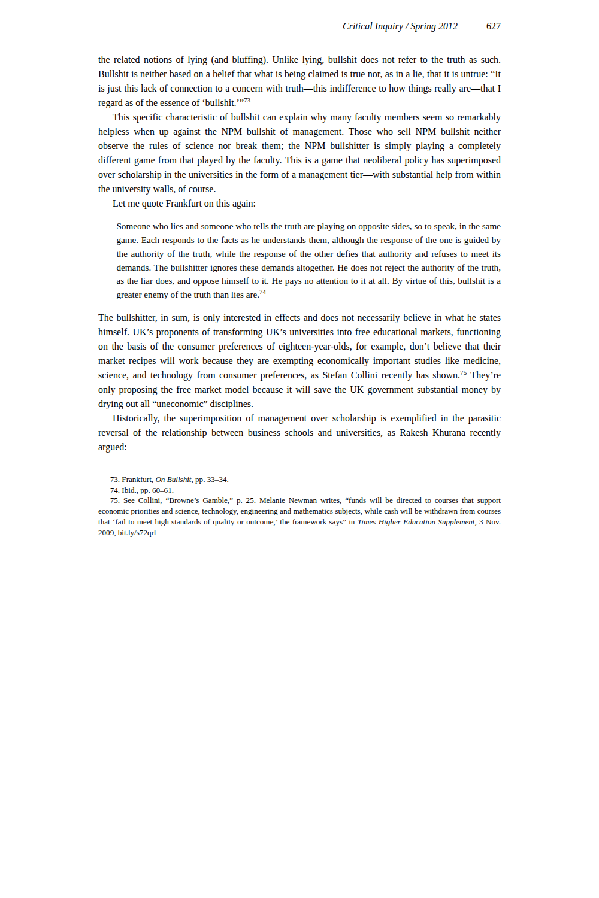Critical Inquiry / Spring 2012 627
the related notions of lying (and bluffing). Unlike lying, bullshit does not refer to the truth as such. Bullshit is neither based on a belief that what is being claimed is true nor, as in a lie, that it is untrue: “It is just this lack of connection to a concern with truth—this indifference to how things really are—that I regard as of the essence of ‘bullshit.’”73
This specific characteristic of bullshit can explain why many faculty members seem so remarkably helpless when up against the NPM bullshit of management. Those who sell NPM bullshit neither observe the rules of science nor break them; the NPM bullshitter is simply playing a completely different game from that played by the faculty. This is a game that neoliberal policy has superimposed over scholarship in the universities in the form of a management tier—with substantial help from within the university walls, of course.
Let me quote Frankfurt on this again:
Someone who lies and someone who tells the truth are playing on opposite sides, so to speak, in the same game. Each responds to the facts as he understands them, although the response of the one is guided by the authority of the truth, while the response of the other defies that authority and refuses to meet its demands. The bullshitter ignores these demands altogether. He does not reject the authority of the truth, as the liar does, and oppose himself to it. He pays no attention to it at all. By virtue of this, bullshit is a greater enemy of the truth than lies are.74
The bullshitter, in sum, is only interested in effects and does not necessarily believe in what he states himself. UK’s proponents of transforming UK’s universities into free educational markets, functioning on the basis of the consumer preferences of eighteen-year-olds, for example, don’t believe that their market recipes will work because they are exempting economically important studies like medicine, science, and technology from consumer preferences, as Stefan Collini recently has shown.75 They’re only proposing the free market model because it will save the UK government substantial money by drying out all “uneconomic” disciplines.
Historically, the superimposition of management over scholarship is exemplified in the parasitic reversal of the relationship between business schools and universities, as Rakesh Khurana recently argued:
73. Frankfurt, On Bullshit, pp. 33–34.
74. Ibid., pp. 60–61.
75. See Collini, “Browne’s Gamble,” p. 25. Melanie Newman writes, “funds will be directed to courses that support economic priorities and science, technology, engineering and mathematics subjects, while cash will be withdrawn from courses that ‘fail to meet high standards of quality or outcome,’ the framework says” in Times Higher Education Supplement, 3 Nov. 2009, bit.ly/s72qrl